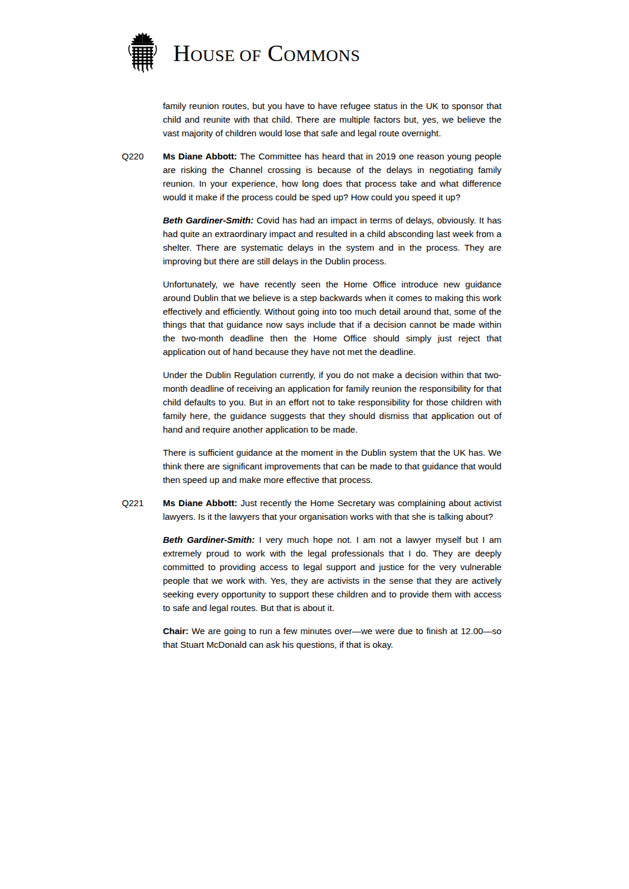HOUSE OF COMMONS
family reunion routes, but you have to have refugee status in the UK to sponsor that child and reunite with that child. There are multiple factors but, yes, we believe the vast majority of children would lose that safe and legal route overnight.
Q220
Ms Diane Abbott: The Committee has heard that in 2019 one reason young people are risking the Channel crossing is because of the delays in negotiating family reunion. In your experience, how long does that process take and what difference would it make if the process could be sped up? How could you speed it up?
Beth Gardiner-Smith: Covid has had an impact in terms of delays, obviously. It has had quite an extraordinary impact and resulted in a child absconding last week from a shelter. There are systematic delays in the system and in the process. They are improving but there are still delays in the Dublin process.
Unfortunately, we have recently seen the Home Office introduce new guidance around Dublin that we believe is a step backwards when it comes to making this work effectively and efficiently. Without going into too much detail around that, some of the things that that guidance now says include that if a decision cannot be made within the two-month deadline then the Home Office should simply just reject that application out of hand because they have not met the deadline.
Under the Dublin Regulation currently, if you do not make a decision within that two-month deadline of receiving an application for family reunion the responsibility for that child defaults to you. But in an effort not to take responsibility for those children with family here, the guidance suggests that they should dismiss that application out of hand and require another application to be made.
There is sufficient guidance at the moment in the Dublin system that the UK has. We think there are significant improvements that can be made to that guidance that would then speed up and make more effective that process.
Q221
Ms Diane Abbott: Just recently the Home Secretary was complaining about activist lawyers. Is it the lawyers that your organisation works with that she is talking about?
Beth Gardiner-Smith: I very much hope not. I am not a lawyer myself but I am extremely proud to work with the legal professionals that I do. They are deeply committed to providing access to legal support and justice for the very vulnerable people that we work with. Yes, they are activists in the sense that they are actively seeking every opportunity to support these children and to provide them with access to safe and legal routes. But that is about it.
Chair: We are going to run a few minutes over—we were due to finish at 12.00—so that Stuart McDonald can ask his questions, if that is okay.